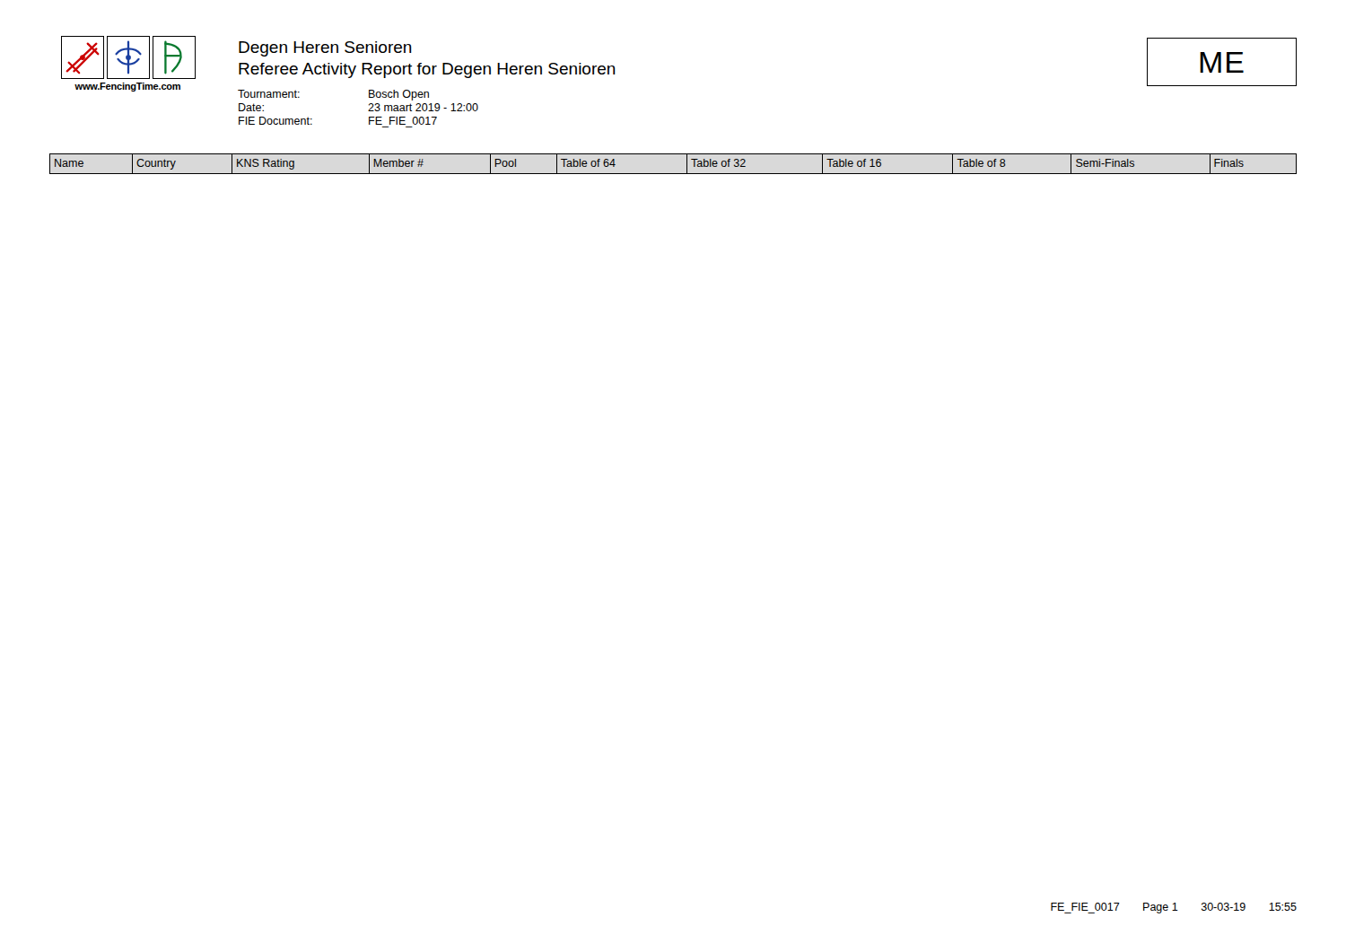www.FencingTime.com
Degen Heren Senioren
Referee Activity Report for Degen Heren Senioren
| Tournament: | Bosch Open |
| Date: | 23 maart 2019 - 12:00 |
| FIE Document: | FE_FIE_0017 |
ME
| Name | Country | KNS Rating | Member # | Pool | Table of 64 | Table of 32 | Table of 16 | Table of 8 | Semi-Finals | Finals |
| --- | --- | --- | --- | --- | --- | --- | --- | --- | --- | --- |
FE_FIE_0017 Page 1 30-03-19 15:55